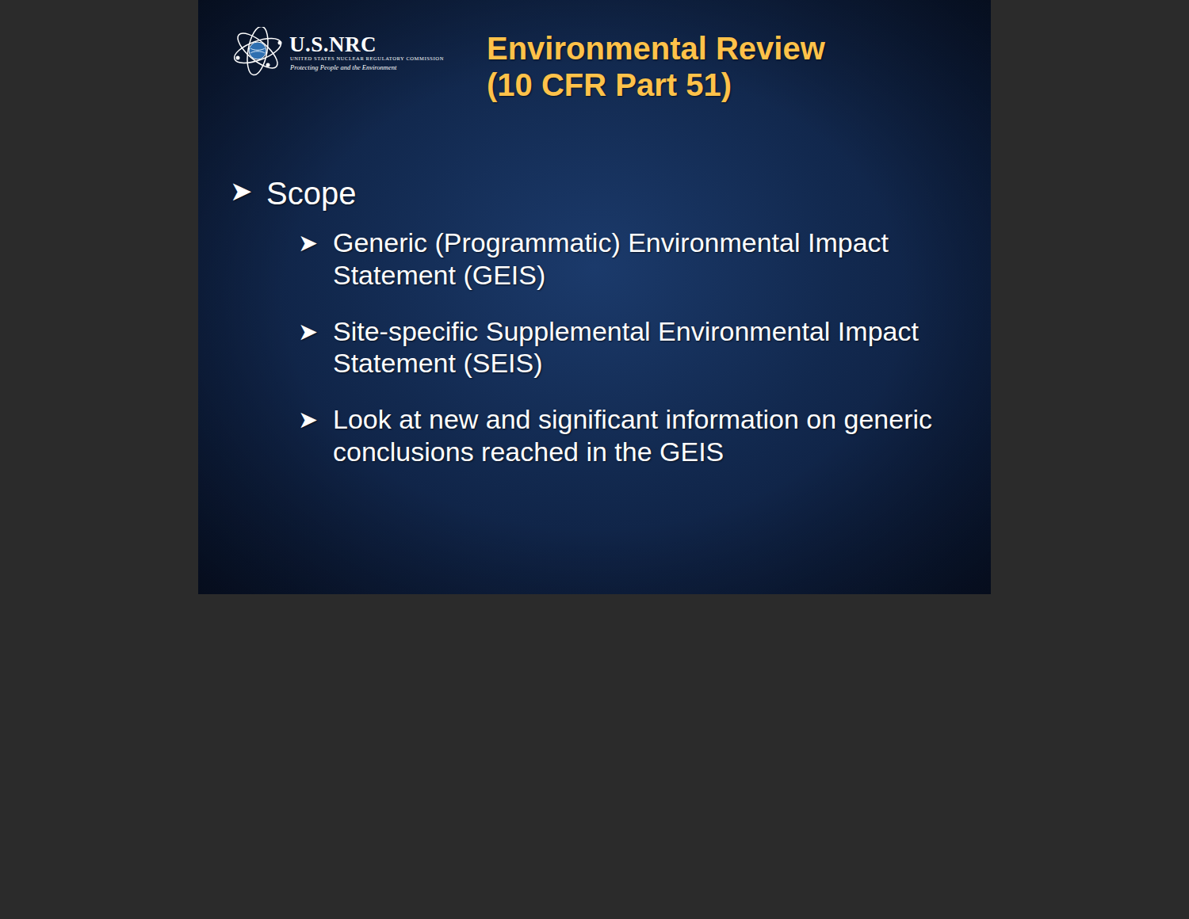U.S.NRC UNITED STATES NUCLEAR REGULATORY COMMISSION Protecting People and the Environment
Environmental Review
(10 CFR Part 51)
Scope
Generic (Programmatic) Environmental Impact Statement (GEIS)
Site-specific Supplemental Environmental Impact Statement (SEIS)
Look at new and significant information on generic conclusions reached in the GEIS